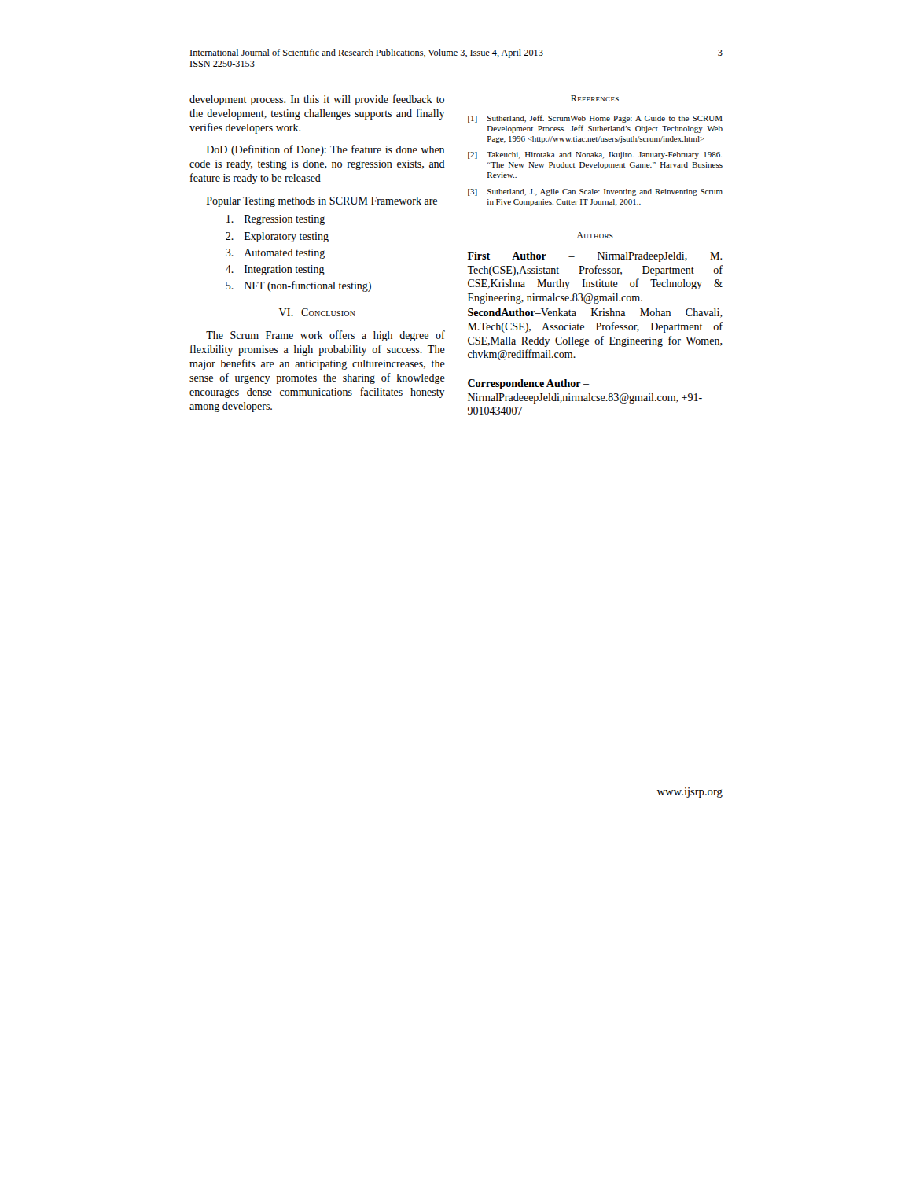3
International Journal of Scientific and Research Publications, Volume 3, Issue 4, April 2013
ISSN 2250-3153
development process. In this it will provide feedback to the development, testing challenges supports and finally verifies developers work.
DoD (Definition of Done): The feature is done when code is ready, testing is done, no regression exists, and feature is ready to be released
Popular Testing methods in SCRUM Framework are
Regression testing
Exploratory testing
Automated testing
Integration testing
NFT (non-functional testing)
VI. Conclusion
The Scrum Frame work offers a high degree of flexibility promises a high probability of success. The major benefits are an anticipating cultureincreases, the sense of urgency promotes the sharing of knowledge encourages dense communications facilitates honesty among developers.
References
[1]
Sutherland, Jeff. ScrumWeb Home Page: A Guide to the SCRUM Development Process. Jeff Sutherland’s Object Technology Web Page, 1996 <http://www.tiac.net/users/jsuth/scrum/index.html>
[2]
Takeuchi, Hirotaka and Nonaka, Ikujiro. January-February 1986. “The New New Product Development Game.” Harvard Business Review..
[3]
Sutherland, J., Agile Can Scale: Inventing and Reinventing Scrum in Five Companies. Cutter IT Journal, 2001..
Authors
First Author – NirmalPradeepJeldi, M. Tech(CSE),Assistant Professor, Department of CSE,Krishna Murthy Institute of Technology & Engineering, nirmalcse.83@gmail.com.
SecondAuthor–Venkata Krishna Mohan Chavali, M.Tech(CSE), Associate Professor, Department of CSE,Malla Reddy College of Engineering for Women, chvkm@rediffmail.com.
Correspondence Author –
NirmalPradeeepJeldi,nirmalcse.83@gmail.com, +91-9010434007
www.ijsrp.org